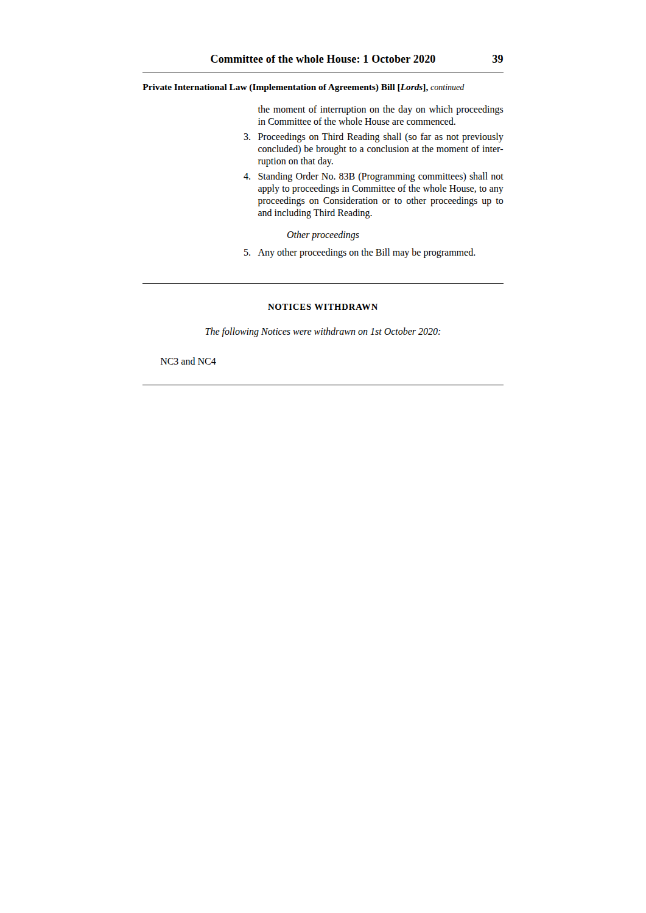Committee of the whole House: 1 October 2020 39
Private International Law (Implementation of Agreements) Bill [Lords], continued
the moment of interruption on the day on which proceedings in Committee of the whole House are commenced.
3. Proceedings on Third Reading shall (so far as not previously concluded) be brought to a conclusion at the moment of interruption on that day.
4. Standing Order No. 83B (Programming committees) shall not apply to proceedings in Committee of the whole House, to any proceedings on Consideration or to other proceedings up to and including Third Reading.
Other proceedings
5. Any other proceedings on the Bill may be programmed.
NOTICES WITHDRAWN
The following Notices were withdrawn on 1st October 2020:
NC3 and NC4